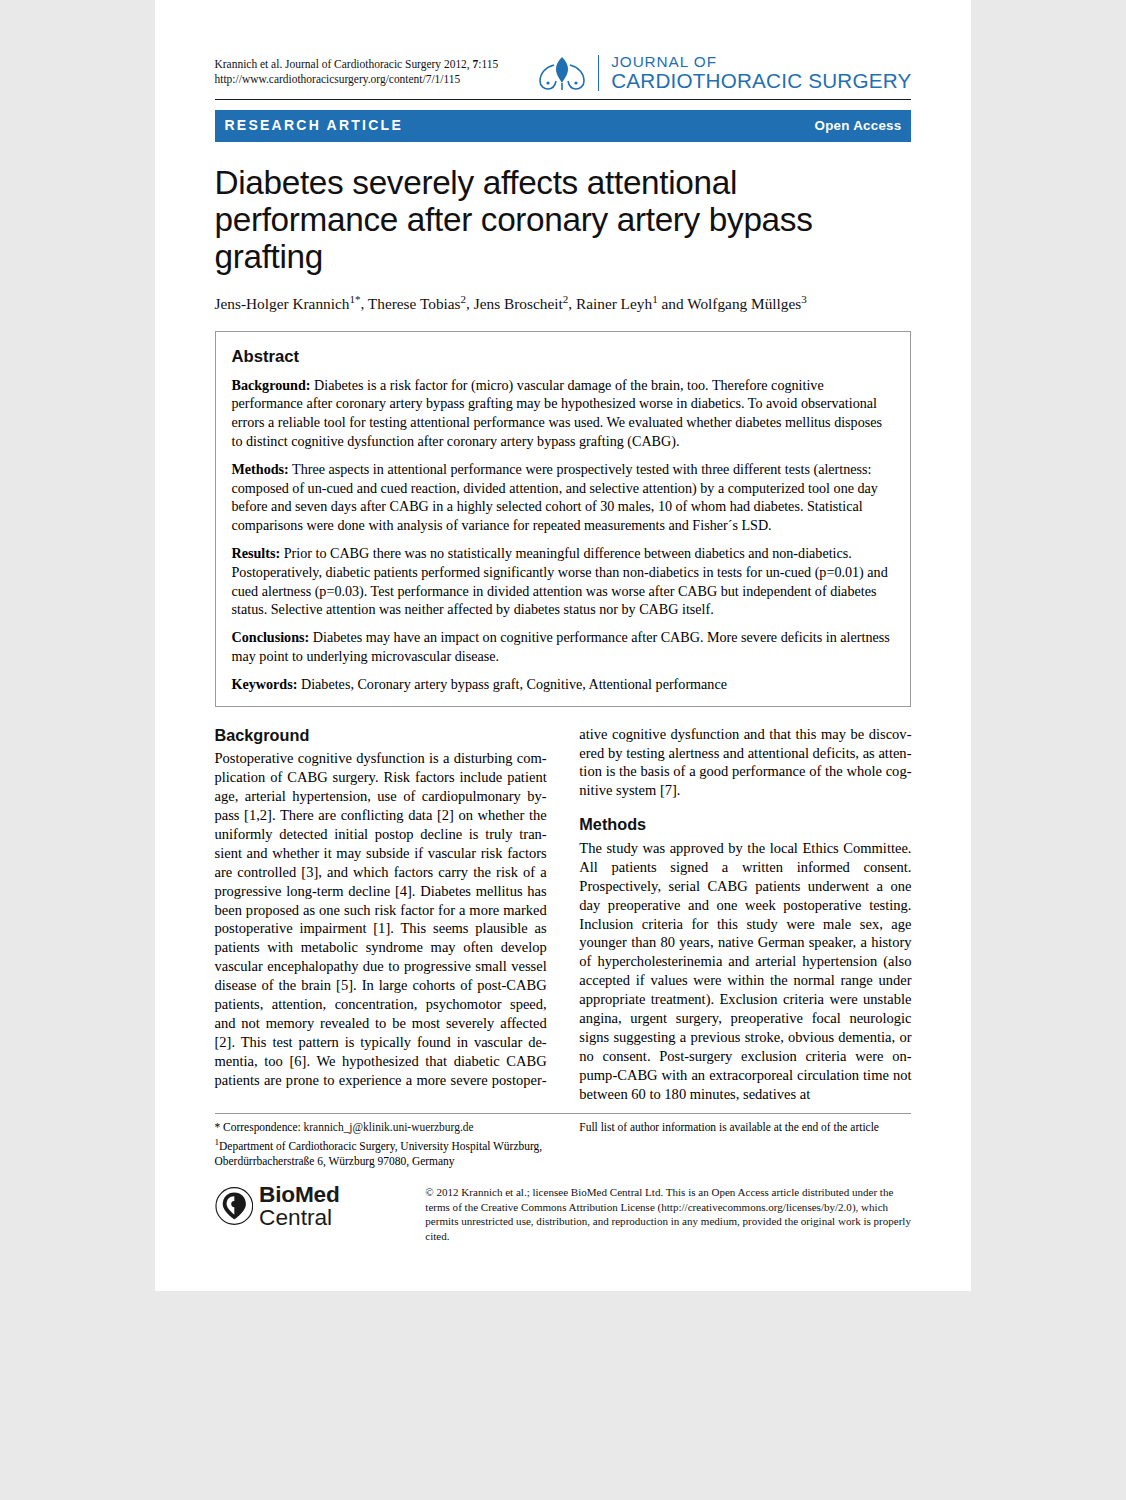Krannich et al. Journal of Cardiothoracic Surgery 2012, 7:115
http://www.cardiothoracicsurgery.org/content/7/1/115
JOURNAL OF CARDIOTHORACIC SURGERY
RESEARCH ARTICLE Open Access
Diabetes severely affects attentional performance after coronary artery bypass grafting
Jens-Holger Krannich1*, Therese Tobias2, Jens Broscheit2, Rainer Leyh1 and Wolfgang Müllges3
Abstract
Background: Diabetes is a risk factor for (micro) vascular damage of the brain, too. Therefore cognitive performance after coronary artery bypass grafting may be hypothesized worse in diabetics. To avoid observational errors a reliable tool for testing attentional performance was used. We evaluated whether diabetes mellitus disposes to distinct cognitive dysfunction after coronary artery bypass grafting (CABG).
Methods: Three aspects in attentional performance were prospectively tested with three different tests (alertness: composed of un-cued and cued reaction, divided attention, and selective attention) by a computerized tool one day before and seven days after CABG in a highly selected cohort of 30 males, 10 of whom had diabetes. Statistical comparisons were done with analysis of variance for repeated measurements and Fisher´s LSD.
Results: Prior to CABG there was no statistically meaningful difference between diabetics and non-diabetics. Postoperatively, diabetic patients performed significantly worse than non-diabetics in tests for un-cued (p=0.01) and cued alertness (p=0.03). Test performance in divided attention was worse after CABG but independent of diabetes status. Selective attention was neither affected by diabetes status nor by CABG itself.
Conclusions: Diabetes may have an impact on cognitive performance after CABG. More severe deficits in alertness may point to underlying microvascular disease.
Keywords: Diabetes, Coronary artery bypass graft, Cognitive, Attentional performance
Background
Postoperative cognitive dysfunction is a disturbing complication of CABG surgery. Risk factors include patient age, arterial hypertension, use of cardiopulmonary bypass [1,2]. There are conflicting data [2] on whether the uniformly detected initial postop decline is truly transient and whether it may subside if vascular risk factors are controlled [3], and which factors carry the risk of a progressive long-term decline [4]. Diabetes mellitus has been proposed as one such risk factor for a more marked postoperative impairment [1]. This seems plausible as patients with metabolic syndrome may often develop vascular encephalopathy due to progressive small vessel disease of the brain [5]. In large cohorts of post-CABG patients, attention, concentration, psychomotor speed, and not memory revealed to be most severely affected [2]. This test pattern is typically found in vascular dementia, too [6]. We hypothesized that diabetic CABG patients are prone to experience a more severe postoperative cognitive dysfunction and that this may be discovered by testing alertness and attentional deficits, as attention is the basis of a good performance of the whole cognitive system [7].
Methods
The study was approved by the local Ethics Committee. All patients signed a written informed consent. Prospectively, serial CABG patients underwent a one day preoperative and one week postoperative testing. Inclusion criteria for this study were male sex, age younger than 80 years, native German speaker, a history of hypercholesterinemia and arterial hypertension (also accepted if values were within the normal range under appropriate treatment). Exclusion criteria were unstable angina, urgent surgery, preoperative focal neurologic signs suggesting a previous stroke, obvious dementia, or no consent. Post-surgery exclusion criteria were on-pump-CABG with an extracorporeal circulation time not between 60 to 180 minutes, sedatives at
* Correspondence: krannich_j@klinik.uni-wuerzburg.de
1Department of Cardiothoracic Surgery, University Hospital Würzburg, Oberdürrbacherstraße 6, Würzburg 97080, Germany
Full list of author information is available at the end of the article
BioMed Central
© 2012 Krannich et al.; licensee BioMed Central Ltd. This is an Open Access article distributed under the terms of the Creative Commons Attribution License (http://creativecommons.org/licenses/by/2.0), which permits unrestricted use, distribution, and reproduction in any medium, provided the original work is properly cited.